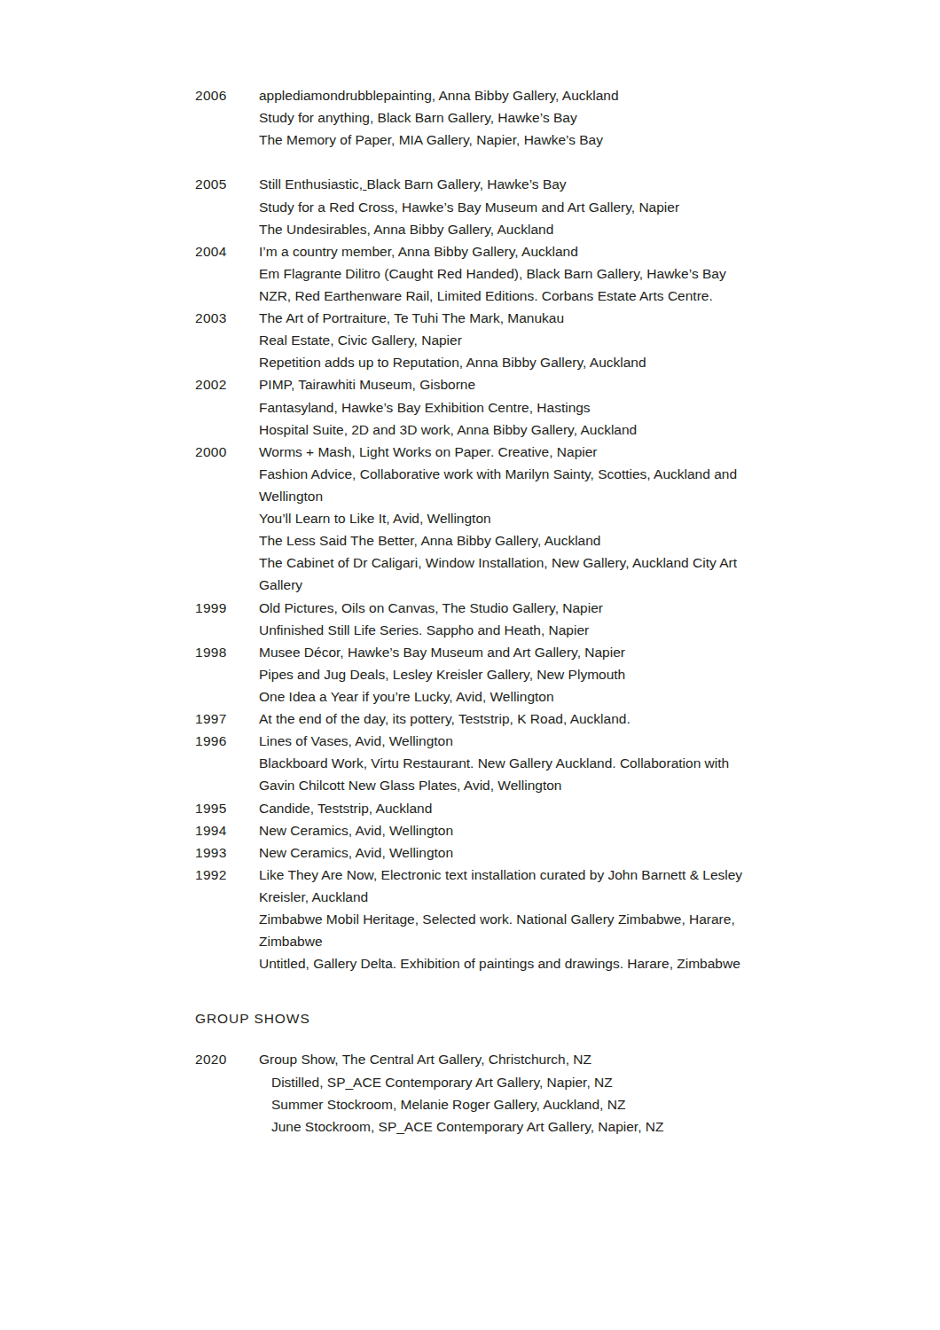| 2006 | applediamondrubblepainting, Anna Bibby Gallery, Auckland Study for anything, Black Barn Gallery, Hawke’s Bay The Memory of Paper, MIA Gallery, Napier, Hawke’s Bay |
| 2005 | Still Enthusiastic, Black Barn Gallery, Hawke’s Bay Study for a Red Cross, Hawke’s Bay Museum and Art Gallery, Napier The Undesirables, Anna Bibby Gallery, Auckland |
| 2004 | I’m a country member, Anna Bibby Gallery, Auckland Em Flagrante Dilitro (Caught Red Handed), Black Barn Gallery, Hawke’s Bay NZR, Red Earthenware Rail, Limited Editions. Corbans Estate Arts Centre. |
| 2003 | The Art of Portraiture, Te Tuhi The Mark, Manukau Real Estate, Civic Gallery, Napier Repetition adds up to Reputation, Anna Bibby Gallery, Auckland |
| 2002 | PIMP, Tairawhiti Museum, Gisborne Fantasyland, Hawke’s Bay Exhibition Centre, Hastings Hospital Suite, 2D and 3D work, Anna Bibby Gallery, Auckland |
| 2000 | Worms + Mash, Light Works on Paper. Creative, Napier Fashion Advice, Collaborative work with Marilyn Sainty, Scotties, Auckland and Wellington You’ll Learn to Like It, Avid, Wellington The Less Said The Better, Anna Bibby Gallery, Auckland The Cabinet of Dr Caligari, Window Installation, New Gallery, Auckland City Art Gallery |
| 1999 | Old Pictures, Oils on Canvas, The Studio Gallery, Napier Unfinished Still Life Series. Sappho and Heath, Napier |
| 1998 | Musee Décor, Hawke’s Bay Museum and Art Gallery, Napier Pipes and Jug Deals, Lesley Kreisler Gallery, New Plymouth One Idea a Year if you’re Lucky, Avid, Wellington |
| 1997 | At the end of the day, its pottery, Teststrip, K Road, Auckland. |
| 1996 | Lines of Vases, Avid, Wellington Blackboard Work, Virtu Restaurant. New Gallery Auckland. Collaboration with Gavin Chilcott New Glass Plates, Avid, Wellington |
| 1995 | Candide, Teststrip, Auckland |
| 1994 | New Ceramics, Avid, Wellington |
| 1993 | New Ceramics, Avid, Wellington |
| 1992 | Like They Are Now, Electronic text installation curated by John Barnett & Lesley Kreisler, Auckland Zimbabwe Mobil Heritage, Selected work. National Gallery Zimbabwe, Harare, Zimbabwe Untitled, Gallery Delta. Exhibition of paintings and drawings. Harare, Zimbabwe |
GROUP SHOWS
| 2020 | Group Show, The Central Art Gallery, Christchurch, NZ Distilled, SP_ACE Contemporary Art Gallery, Napier, NZ Summer Stockroom, Melanie Roger Gallery, Auckland, NZ June Stockroom, SP_ACE Contemporary Art Gallery, Napier, NZ |